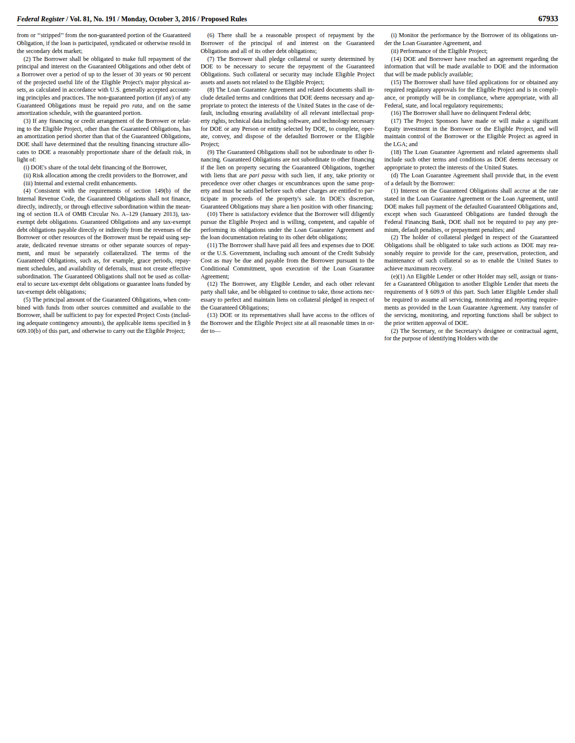Federal Register / Vol. 81, No. 191 / Monday, October 3, 2016 / Proposed Rules
67933
from or ‘‘stripped’’ from the non-guaranteed portion of the Guaranteed Obligation, if the loan is participated, syndicated or otherwise resold in the secondary debt market;
(2) The Borrower shall be obligated to make full repayment of the principal and interest on the Guaranteed Obligations and other debt of a Borrower over a period of up to the lesser of 30 years or 90 percent of the projected useful life of the Eligible Project's major physical assets, as calculated in accordance with U.S. generally accepted accounting principles and practices. The non-guaranteed portion (if any) of any Guaranteed Obligations must be repaid pro rata, and on the same amortization schedule, with the guaranteed portion.
(3) If any financing or credit arrangement of the Borrower or relating to the Eligible Project, other than the Guaranteed Obligations, has an amortization period shorter than that of the Guaranteed Obligations, DOE shall have determined that the resulting financing structure allocates to DOE a reasonably proportionate share of the default risk, in light of:
(i) DOE's share of the total debt financing of the Borrower,
(ii) Risk allocation among the credit providers to the Borrower, and
(iii) Internal and external credit enhancements.
(4) Consistent with the requirements of section 149(b) of the Internal Revenue Code, the Guaranteed Obligations shall not finance, directly, indirectly, or through effective subordination within the meaning of section II.A of OMB Circular No. A–129 (January 2013), tax-exempt debt obligations. Guaranteed Obligations and any tax-exempt debt obligations payable directly or indirectly from the revenues of the Borrower or other resources of the Borrower must be repaid using separate, dedicated revenue streams or other separate sources of repayment, and must be separately collateralized. The terms of the Guaranteed Obligations, such as, for example, grace periods, repayment schedules, and availability of deferrals, must not create effective subordination. The Guaranteed Obligations shall not be used as collateral to secure tax-exempt debt obligations or guarantee loans funded by tax-exempt debt obligations;
(5) The principal amount of the Guaranteed Obligations, when combined with funds from other sources committed and available to the Borrower, shall be sufficient to pay for expected Project Costs (including adequate contingency amounts), the applicable items specified in § 609.10(b) of this part, and otherwise to carry out the Eligible Project;
(6) There shall be a reasonable prospect of repayment by the Borrower of the principal of and interest on the Guaranteed Obligations and all of its other debt obligations;
(7) The Borrower shall pledge collateral or surety determined by DOE to be necessary to secure the repayment of the Guaranteed Obligations. Such collateral or security may include Eligible Project assets and assets not related to the Eligible Project;
(8) The Loan Guarantee Agreement and related documents shall include detailed terms and conditions that DOE deems necessary and appropriate to protect the interests of the United States in the case of default, including ensuring availability of all relevant intellectual property rights, technical data including software, and technology necessary for DOE or any Person or entity selected by DOE, to complete, operate, convey, and dispose of the defaulted Borrower or the Eligible Project;
(9) The Guaranteed Obligations shall not be subordinate to other financing. Guaranteed Obligations are not subordinate to other financing if the lien on property securing the Guaranteed Obligations, together with liens that are pari passu with such lien, if any, take priority or precedence over other charges or encumbrances upon the same property and must be satisfied before such other charges are entitled to participate in proceeds of the property's sale. In DOE's discretion, Guaranteed Obligations may share a lien position with other financing;
(10) There is satisfactory evidence that the Borrower will diligently pursue the Eligible Project and is willing, competent, and capable of performing its obligations under the Loan Guarantee Agreement and the loan documentation relating to its other debt obligations;
(11) The Borrower shall have paid all fees and expenses due to DOE or the U.S. Government, including such amount of the Credit Subsidy Cost as may be due and payable from the Borrower pursuant to the Conditional Commitment, upon execution of the Loan Guarantee Agreement;
(12) The Borrower, any Eligible Lender, and each other relevant party shall take, and be obligated to continue to take, those actions necessary to perfect and maintain liens on collateral pledged in respect of the Guaranteed Obligations;
(13) DOE or its representatives shall have access to the offices of the Borrower and the Eligible Project site at all reasonable times in order to—
(i) Monitor the performance by the Borrower of its obligations under the Loan Guarantee Agreement, and
(ii) Performance of the Eligible Project;
(14) DOE and Borrower have reached an agreement regarding the information that will be made available to DOE and the information that will be made publicly available;
(15) The Borrower shall have filed applications for or obtained any required regulatory approvals for the Eligible Project and is in compliance, or promptly will be in compliance, where appropriate, with all Federal, state, and local regulatory requirements;
(16) The Borrower shall have no delinquent Federal debt;
(17) The Project Sponsors have made or will make a significant Equity investment in the Borrower or the Eligible Project, and will maintain control of the Borrower or the Eligible Project as agreed in the LGA; and
(18) The Loan Guarantee Agreement and related agreements shall include such other terms and conditions as DOE deems necessary or appropriate to protect the interests of the United States.
(d) The Loan Guarantee Agreement shall provide that, in the event of a default by the Borrower:
(1) Interest on the Guaranteed Obligations shall accrue at the rate stated in the Loan Guarantee Agreement or the Loan Agreement, until DOE makes full payment of the defaulted Guaranteed Obligations and, except when such Guaranteed Obligations are funded through the Federal Financing Bank, DOE shall not be required to pay any premium, default penalties, or prepayment penalties; and
(2) The holder of collateral pledged in respect of the Guaranteed Obligations shall be obligated to take such actions as DOE may reasonably require to provide for the care, preservation, protection, and maintenance of such collateral so as to enable the United States to achieve maximum recovery.
(e)(1) An Eligible Lender or other Holder may sell, assign or transfer a Guaranteed Obligation to another Eligible Lender that meets the requirements of § 609.9 of this part. Such latter Eligible Lender shall be required to assume all servicing, monitoring and reporting requirements as provided in the Loan Guarantee Agreement. Any transfer of the servicing, monitoring, and reporting functions shall be subject to the prior written approval of DOE.
(2) The Secretary, or the Secretary's designee or contractual agent, for the purpose of identifying Holders with the